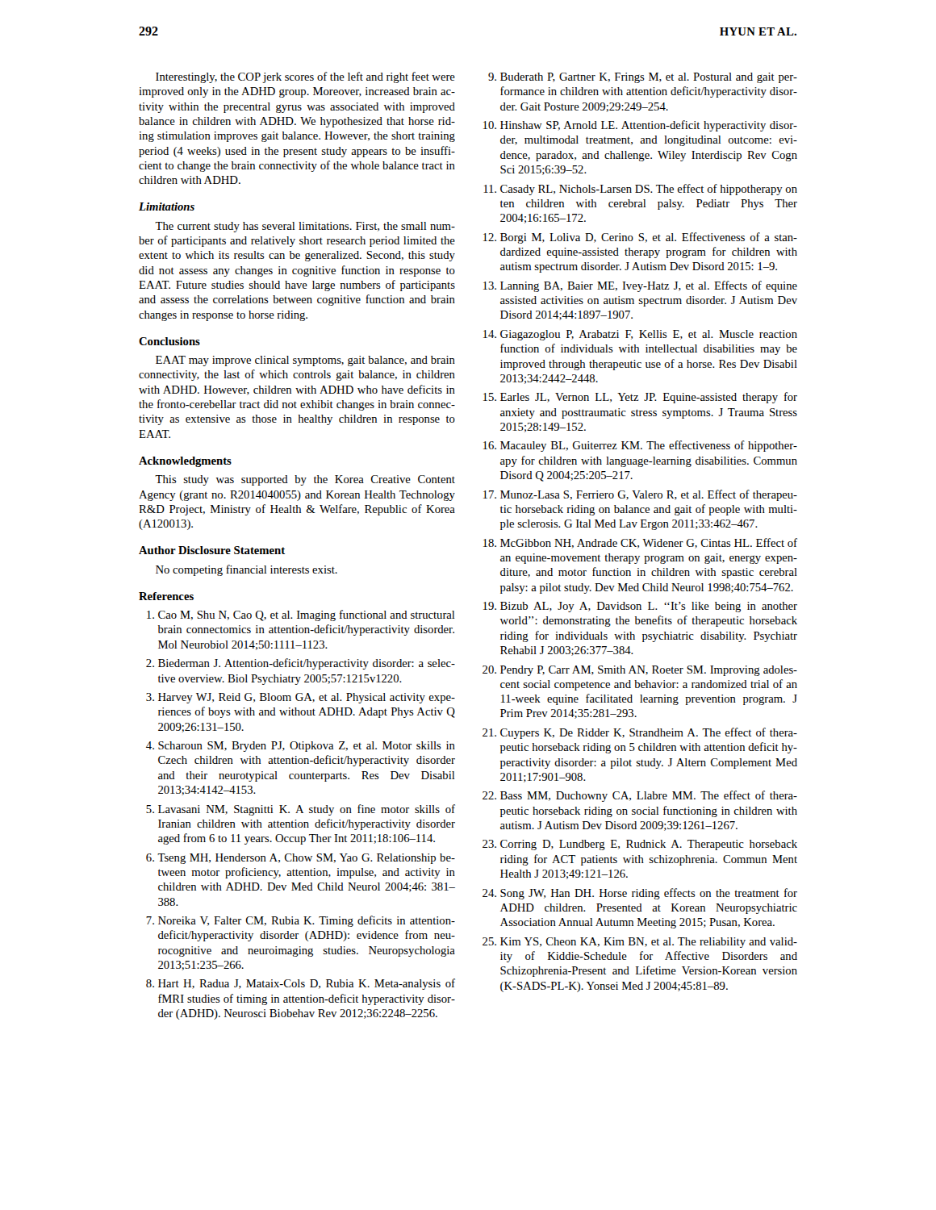292 HYUN ET AL.
Interestingly, the COP jerk scores of the left and right feet were improved only in the ADHD group. Moreover, increased brain activity within the precentral gyrus was associated with improved balance in children with ADHD. We hypothesized that horse riding stimulation improves gait balance. However, the short training period (4 weeks) used in the present study appears to be insufficient to change the brain connectivity of the whole balance tract in children with ADHD.
Limitations
The current study has several limitations. First, the small number of participants and relatively short research period limited the extent to which its results can be generalized. Second, this study did not assess any changes in cognitive function in response to EAAT. Future studies should have large numbers of participants and assess the correlations between cognitive function and brain changes in response to horse riding.
Conclusions
EAAT may improve clinical symptoms, gait balance, and brain connectivity, the last of which controls gait balance, in children with ADHD. However, children with ADHD who have deficits in the fronto-cerebellar tract did not exhibit changes in brain connectivity as extensive as those in healthy children in response to EAAT.
Acknowledgments
This study was supported by the Korea Creative Content Agency (grant no. R2014040055) and Korean Health Technology R&D Project, Ministry of Health & Welfare, Republic of Korea (A120013).
Author Disclosure Statement
No competing financial interests exist.
References
Cao M, Shu N, Cao Q, et al. Imaging functional and structural brain connectomics in attention-deficit/hyperactivity disorder. Mol Neurobiol 2014;50:1111–1123.
Biederman J. Attention-deficit/hyperactivity disorder: a selective overview. Biol Psychiatry 2005;57:1215v1220.
Harvey WJ, Reid G, Bloom GA, et al. Physical activity experiences of boys with and without ADHD. Adapt Phys Activ Q 2009;26:131–150.
Scharoun SM, Bryden PJ, Otipkova Z, et al. Motor skills in Czech children with attention-deficit/hyperactivity disorder and their neurotypical counterparts. Res Dev Disabil 2013;34:4142–4153.
Lavasani NM, Stagnitti K. A study on fine motor skills of Iranian children with attention deficit/hyperactivity disorder aged from 6 to 11 years. Occup Ther Int 2011;18:106–114.
Tseng MH, Henderson A, Chow SM, Yao G. Relationship between motor proficiency, attention, impulse, and activity in children with ADHD. Dev Med Child Neurol 2004;46: 381–388.
Noreika V, Falter CM, Rubia K. Timing deficits in attention-deficit/hyperactivity disorder (ADHD): evidence from neurocognitive and neuroimaging studies. Neuropsychologia 2013;51:235–266.
Hart H, Radua J, Mataix-Cols D, Rubia K. Meta-analysis of fMRI studies of timing in attention-deficit hyperactivity disorder (ADHD). Neurosci Biobehav Rev 2012;36:2248–2256.
Buderath P, Gartner K, Frings M, et al. Postural and gait performance in children with attention deficit/hyperactivity disorder. Gait Posture 2009;29:249–254.
Hinshaw SP, Arnold LE. Attention-deficit hyperactivity disorder, multimodal treatment, and longitudinal outcome: evidence, paradox, and challenge. Wiley Interdiscip Rev Cogn Sci 2015;6:39–52.
Casady RL, Nichols-Larsen DS. The effect of hippotherapy on ten children with cerebral palsy. Pediatr Phys Ther 2004;16:165–172.
Borgi M, Loliva D, Cerino S, et al. Effectiveness of a standardized equine-assisted therapy program for children with autism spectrum disorder. J Autism Dev Disord 2015: 1–9.
Lanning BA, Baier ME, Ivey-Hatz J, et al. Effects of equine assisted activities on autism spectrum disorder. J Autism Dev Disord 2014;44:1897–1907.
Giagazoglou P, Arabatzi F, Kellis E, et al. Muscle reaction function of individuals with intellectual disabilities may be improved through therapeutic use of a horse. Res Dev Disabil 2013;34:2442–2448.
Earles JL, Vernon LL, Yetz JP. Equine-assisted therapy for anxiety and posttraumatic stress symptoms. J Trauma Stress 2015;28:149–152.
Macauley BL, Guiterrez KM. The effectiveness of hippotherapy for children with language-learning disabilities. Commun Disord Q 2004;25:205–217.
Munoz-Lasa S, Ferriero G, Valero R, et al. Effect of therapeutic horseback riding on balance and gait of people with multiple sclerosis. G Ital Med Lav Ergon 2011;33:462–467.
McGibbon NH, Andrade CK, Widener G, Cintas HL. Effect of an equine-movement therapy program on gait, energy expenditure, and motor function in children with spastic cerebral palsy: a pilot study. Dev Med Child Neurol 1998;40:754–762.
Bizub AL, Joy A, Davidson L. ‘‘It’s like being in another world’’: demonstrating the benefits of therapeutic horseback riding for individuals with psychiatric disability. Psychiatr Rehabil J 2003;26:377–384.
Pendry P, Carr AM, Smith AN, Roeter SM. Improving adolescent social competence and behavior: a randomized trial of an 11-week equine facilitated learning prevention program. J Prim Prev 2014;35:281–293.
Cuypers K, De Ridder K, Strandheim A. The effect of therapeutic horseback riding on 5 children with attention deficit hyperactivity disorder: a pilot study. J Altern Complement Med 2011;17:901–908.
Bass MM, Duchowny CA, Llabre MM. The effect of therapeutic horseback riding on social functioning in children with autism. J Autism Dev Disord 2009;39:1261–1267.
Corring D, Lundberg E, Rudnick A. Therapeutic horseback riding for ACT patients with schizophrenia. Commun Ment Health J 2013;49:121–126.
Song JW, Han DH. Horse riding effects on the treatment for ADHD children. Presented at Korean Neuropsychiatric Association Annual Autumn Meeting 2015; Pusan, Korea.
Kim YS, Cheon KA, Kim BN, et al. The reliability and validity of Kiddie-Schedule for Affective Disorders and Schizophrenia-Present and Lifetime Version-Korean version (K-SADS-PL-K). Yonsei Med J 2004;45:81–89.